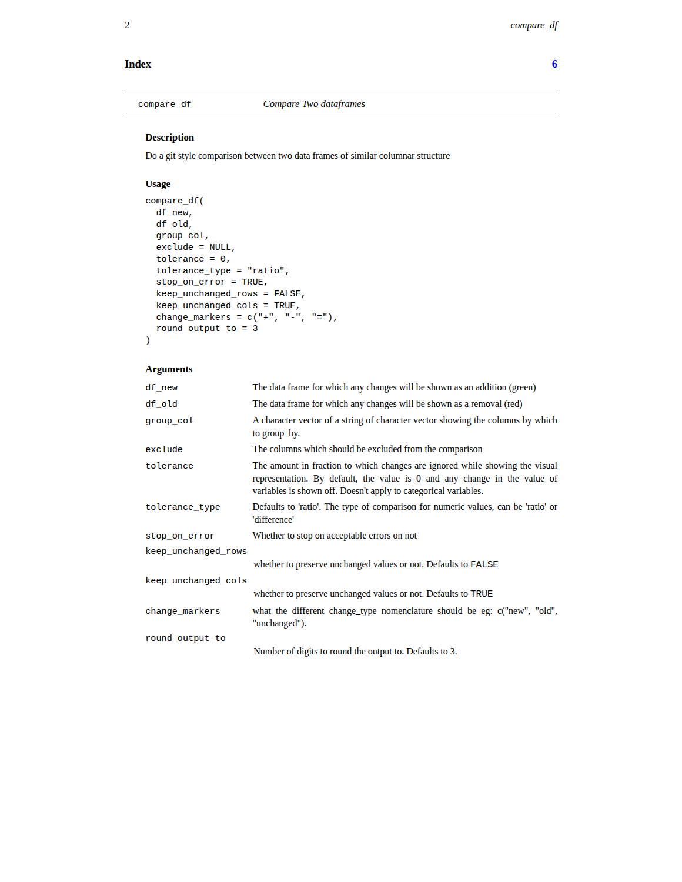2 compare_df
Index 6
compare_df Compare Two dataframes
Description
Do a git style comparison between two data frames of similar columnar structure
Usage
compare_df(
  df_new,
  df_old,
  group_col,
  exclude = NULL,
  tolerance = 0,
  tolerance_type = "ratio",
  stop_on_error = TRUE,
  keep_unchanged_rows = FALSE,
  keep_unchanged_cols = TRUE,
  change_markers = c("+", "-", "="),
  round_output_to = 3
)
Arguments
df_new
The data frame for which any changes will be shown as an addition (green)
df_old
The data frame for which any changes will be shown as a removal (red)
group_col
A character vector of a string of character vector showing the columns by which to group_by.
exclude
The columns which should be excluded from the comparison
tolerance
The amount in fraction to which changes are ignored while showing the visual representation. By default, the value is 0 and any change in the value of variables is shown off. Doesn't apply to categorical variables.
tolerance_type
Defaults to 'ratio'. The type of comparison for numeric values, can be 'ratio' or 'difference'
stop_on_error
Whether to stop on acceptable errors on not
keep_unchanged_rows
whether to preserve unchanged values or not. Defaults to FALSE
keep_unchanged_cols
whether to preserve unchanged values or not. Defaults to TRUE
change_markers
what the different change_type nomenclature should be eg: c("new", "old", "unchanged").
round_output_to
Number of digits to round the output to. Defaults to 3.